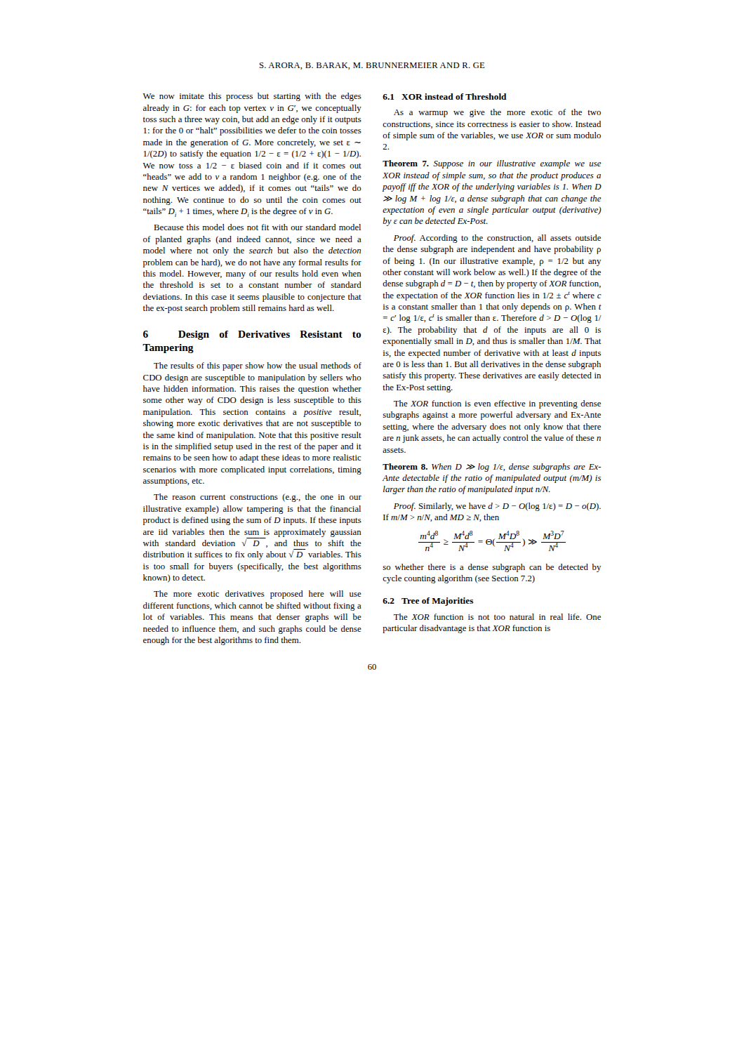S. ARORA, B. BARAK, M. BRUNNERMEIER AND R. GE
We now imitate this process but starting with the edges already in G: for each top vertex v in G′, we conceptually toss such a three way coin, but add an edge only if it outputs 1: for the 0 or “halt” possibilities we defer to the coin tosses made in the generation of G. More concretely, we set ε ∼ 1/(2D) to satisfy the equation 1/2 − ε = (1/2 + ε)(1 − 1/D). We now toss a 1/2 − ε biased coin and if it comes out “heads” we add to v a random 1 neighbor (e.g. one of the new N vertices we added), if it comes out “tails” we do nothing. We continue to do so until the coin comes out “tails” Di + 1 times, where Di is the degree of v in G.
Because this model does not fit with our standard model of planted graphs (and indeed cannot, since we need a model where not only the search but also the detection problem can be hard), we do not have any formal results for this model. However, many of our results hold even when the threshold is set to a constant number of standard deviations. In this case it seems plausible to conjecture that the ex-post search problem still remains hard as well.
6 Design of Derivatives Resistant to Tampering
The results of this paper show how the usual methods of CDO design are susceptible to manipulation by sellers who have hidden information. This raises the question whether some other way of CDO design is less susceptible to this manipulation. This section contains a positive result, showing more exotic derivatives that are not susceptible to the same kind of manipulation. Note that this positive result is in the simplified setup used in the rest of the paper and it remains to be seen how to adapt these ideas to more realistic scenarios with more complicated input correlations, timing assumptions, etc.
The reason current constructions (e.g., the one in our illustrative example) allow tampering is that the financial product is defined using the sum of D inputs. If these inputs are iid variables then the sum is approximately gaussian with standard deviation √ D , and thus to shift the distribution it suffices to fix only about √ D variables. This is too small for buyers (specifically, the best algorithms known) to detect.
The more exotic derivatives proposed here will use different functions, which cannot be shifted without fixing a lot of variables. This means that denser graphs will be needed to influence them, and such graphs could be dense enough for the best algorithms to find them.
6.1 XOR instead of Threshold
As a warmup we give the more exotic of the two constructions, since its correctness is easier to show. Instead of simple sum of the variables, we use XOR or sum modulo 2.
Theorem 7. Suppose in our illustrative example we use XOR instead of simple sum, so that the product produces a payoff iff the XOR of the underlying variables is 1. When D ≫ log M + log 1/ε, a dense subgraph that can change the expectation of even a single particular output (derivative) by ε can be detected Ex-Post.
Proof. According to the construction, all assets outside the dense subgraph are independent and have probability ρ of being 1. (In our illustrative example, ρ = 1/2 but any other constant will work below as well.) If the degree of the dense subgraph d = D − t, then by property of XOR function, the expectation of the XOR function lies in 1/2 ± ct where c is a constant smaller than 1 that only depends on ρ. When t = c′ log 1/ε, ct is smaller than ε. Therefore d > D − O(log 1/ε). The probability that d of the inputs are all 0 is exponentially small in D, and thus is smaller than 1/M. That is, the expected number of derivative with at least d inputs are 0 is less than 1. But all derivatives in the dense subgraph satisfy this property. These derivatives are easily detected in the Ex-Post setting.
The XOR function is even effective in preventing dense subgraphs against a more powerful adversary and Ex-Ante setting, where the adversary does not only know that there are n junk assets, he can actually control the value of these n assets.
Theorem 8. When D ≫ log 1/ε, dense subgraphs are Ex-Ante detectable if the ratio of manipulated output (m/M) is larger than the ratio of manipulated input n/N.
Proof. Similarly, we have d > D − O(log 1/ε) = D − o(D). If m/M > n/N, and MD ≥ N, then
m4d8 n4 ≥ M4d8 N4 = Θ(M4D8 N4) ≫ M3D7 N4
so whether there is a dense subgraph can be detected by cycle counting algorithm (see Section 7.2)
6.2 Tree of Majorities
The XOR function is not too natural in real life. One particular disadvantage is that XOR function is
60